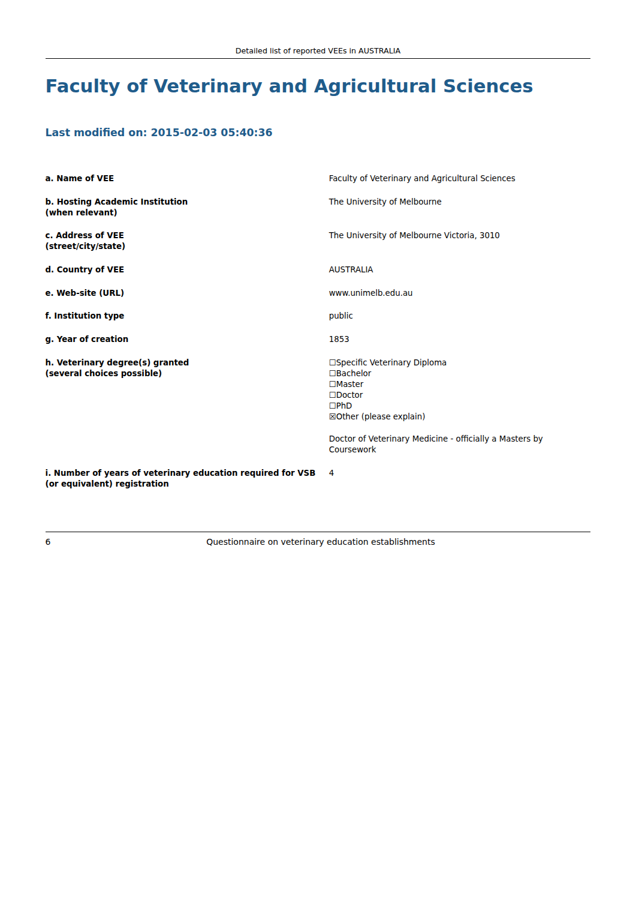Detailed list of reported VEEs in AUSTRALIA
Faculty of Veterinary and Agricultural Sciences
Last modified on: 2015-02-03 05:40:36
| a. Name of VEE | Faculty of Veterinary and Agricultural Sciences |
| b. Hosting Academic Institution (when relevant) | The University of Melbourne |
| c. Address of VEE (street/city/state) | The University of Melbourne Victoria, 3010 |
| d. Country of VEE | AUSTRALIA |
| e. Web-site (URL) | www.unimelb.edu.au |
| f. Institution type | public |
| g. Year of creation | 1853 |
| h. Veterinary degree(s) granted (several choices possible) | ☐Specific Veterinary Diploma ☐Bachelor ☐Master ☐Doctor ☐PhD ☒Other (please explain) Doctor of Veterinary Medicine - officially a Masters by Coursework |
| i. Number of years of veterinary education required for VSB (or equivalent) registration | 4 |
6
Questionnaire on veterinary education establishments